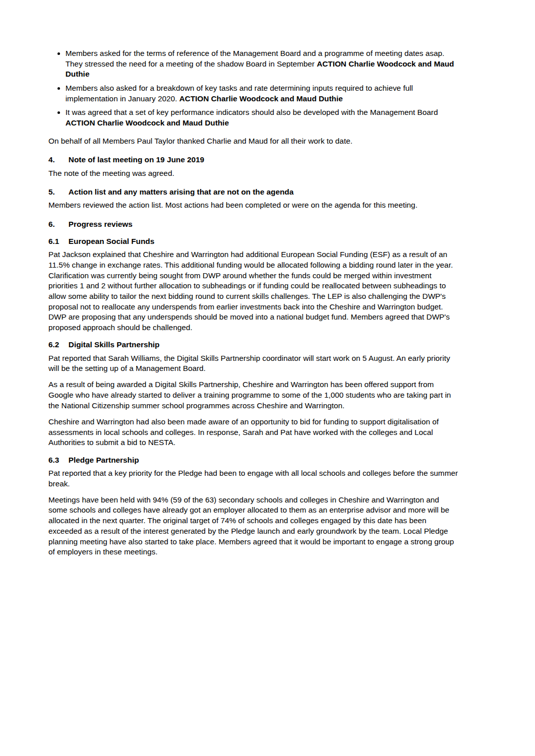Members asked for the terms of reference of the Management Board and a programme of meeting dates asap. They stressed the need for a meeting of the shadow Board in September ACTION Charlie Woodcock and Maud Duthie
Members also asked for a breakdown of key tasks and rate determining inputs required to achieve full implementation in January 2020. ACTION Charlie Woodcock and Maud Duthie
It was agreed that a set of key performance indicators should also be developed with the Management Board ACTION Charlie Woodcock and Maud Duthie
On behalf of all Members Paul Taylor thanked Charlie and Maud for all their work to date.
4. Note of last meeting on 19 June 2019
The note of the meeting was agreed.
5. Action list and any matters arising that are not on the agenda
Members reviewed the action list. Most actions had been completed or were on the agenda for this meeting.
6. Progress reviews
6.1 European Social Funds
Pat Jackson explained that Cheshire and Warrington had additional European Social Funding (ESF) as a result of an 11.5% change in exchange rates. This additional funding would be allocated following a bidding round later in the year. Clarification was currently being sought from DWP around whether the funds could be merged within investment priorities 1 and 2 without further allocation to subheadings or if funding could be reallocated between subheadings to allow some ability to tailor the next bidding round to current skills challenges. The LEP is also challenging the DWP's proposal not to reallocate any underspends from earlier investments back into the Cheshire and Warrington budget. DWP are proposing that any underspends should be moved into a national budget fund. Members agreed that DWP's proposed approach should be challenged.
6.2 Digital Skills Partnership
Pat reported that Sarah Williams, the Digital Skills Partnership coordinator will start work on 5 August. An early priority will be the setting up of a Management Board.
As a result of being awarded a Digital Skills Partnership, Cheshire and Warrington has been offered support from Google who have already started to deliver a training programme to some of the 1,000 students who are taking part in the National Citizenship summer school programmes across Cheshire and Warrington.
Cheshire and Warrington had also been made aware of an opportunity to bid for funding to support digitalisation of assessments in local schools and colleges. In response, Sarah and Pat have worked with the colleges and Local Authorities to submit a bid to NESTA.
6.3 Pledge Partnership
Pat reported that a key priority for the Pledge had been to engage with all local schools and colleges before the summer break.
Meetings have been held with 94% (59 of the 63) secondary schools and colleges in Cheshire and Warrington and some schools and colleges have already got an employer allocated to them as an enterprise advisor and more will be allocated in the next quarter. The original target of 74% of schools and colleges engaged by this date has been exceeded as a result of the interest generated by the Pledge launch and early groundwork by the team. Local Pledge planning meeting have also started to take place. Members agreed that it would be important to engage a strong group of employers in these meetings.